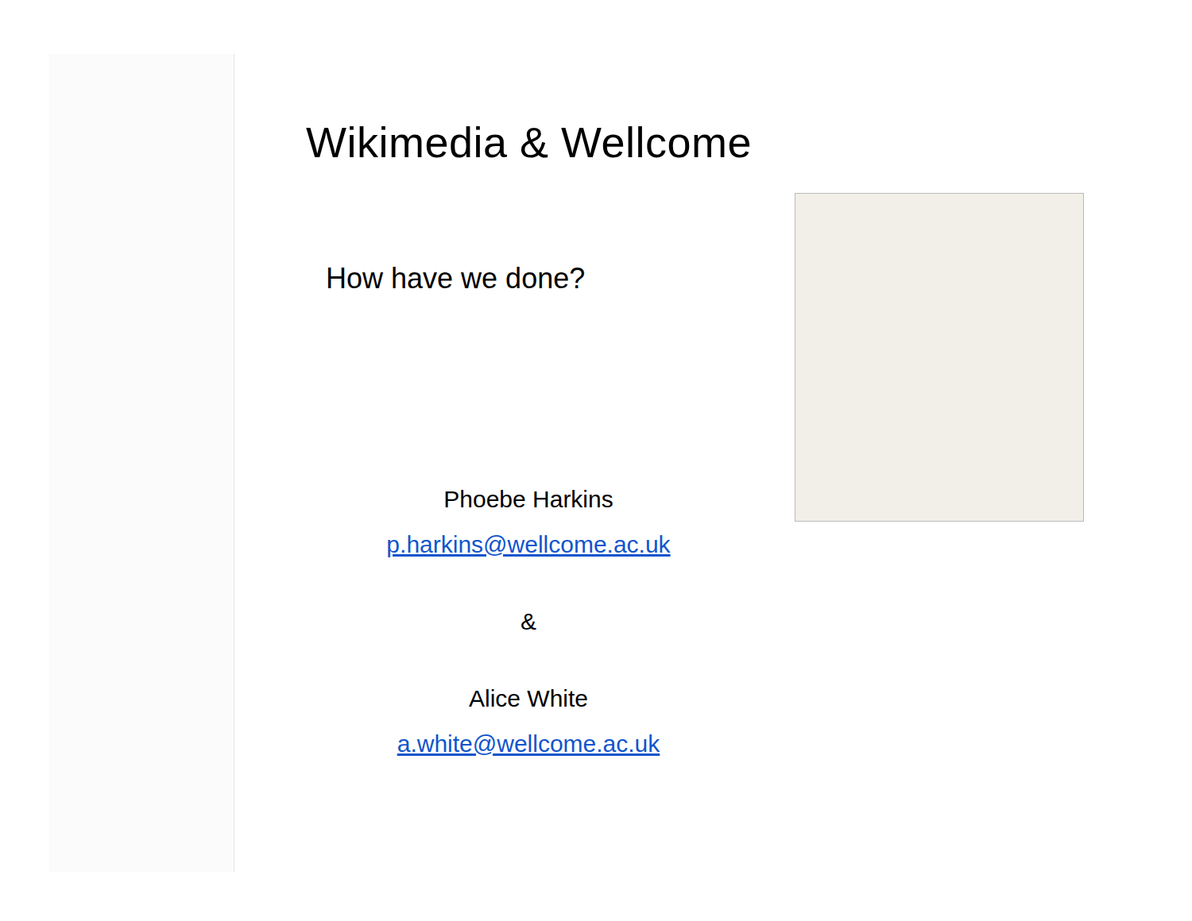Wikimedia & Wellcome
How have we done?
Phoebe Harkins
p.harkins@wellcome.ac.uk
&
Alice White
a.white@wellcome.ac.uk